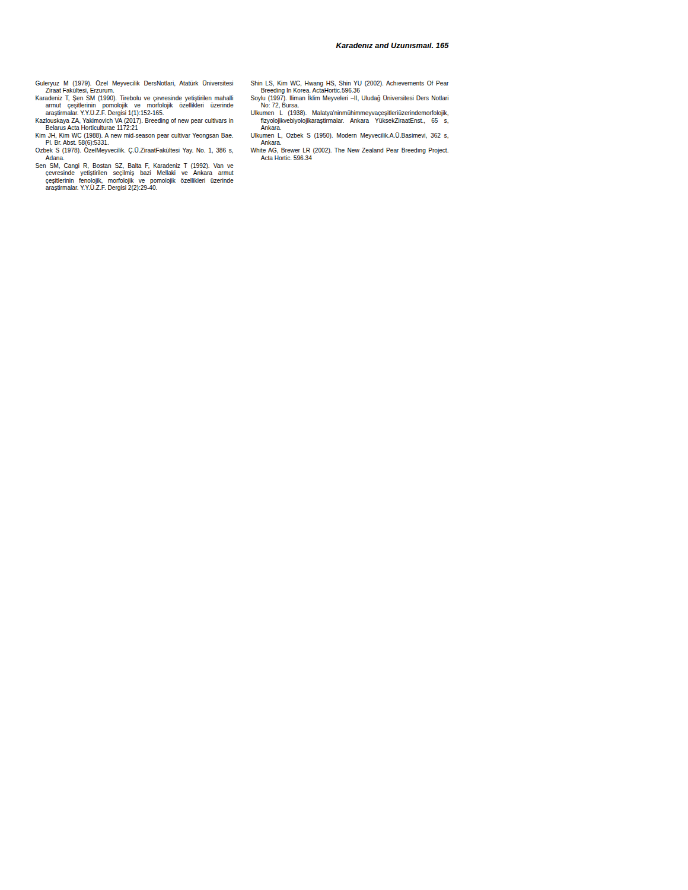Karadenız and Uzunısmaıl. 165
Guleryuz M (1979). Özel Meyvecilik DersNotlari, Atatürk Üniversitesi Ziraat Fakültesi, Erzurum.
Karadeniz T, Şen SM (1990). Tirebolu ve çevresinde yetiştirilen mahalli armut çeşitlerinin pomolojik ve morfolojik özellikleri üzerinde araştirmalar. Y.Y.Ü.Z.F. Dergisi 1(1):152-165.
Kazlouskaya ZA, Yakimovich VA (2017). Breeding of new pear cultivars in Belarus Acta Horticulturae 1172:21
Kim JH, Kim WC (1988). A new mid-season pear cultivar Yeongsan Bae. Pl. Br. Abst. 58(6):5331.
Ozbek S (1978). ÖzelMeyvecilik. Ç.Ü.ZiraatFakültesi Yay. No. 1, 386 s, Adana.
Sen SM, Cangi R, Bostan SZ, Balta F, Karadeniz T (1992). Van ve çevresinde yetiştirilen seçilmiş bazi Mellaki ve Ankara armut çeşitlerinin fenolojik, morfolojik ve pomolojik özellikleri üzerinde araştirmalar. Y.Y.Ü.Z.F. Dergisi 2(2):29-40.
Shin LS, Kim WC, Hwang HS, Shin YU (2002). Achıevements Of Pear Breeding In Korea. ActaHortic.596.36
Soylu (1997). Iliman İklim Meyveleri –II, Uludağ Üniversitesi Ders Notlari No: 72, Bursa.
Ulkumen L (1938). Malatya'ninmühimmeyvaçeşitleriüzerindemorfolojik, fizyolojikvebiyolojikaraştirmalar. Ankara YüksekZiraatEnst., 65 s, Ankara.
Ulkumen L, Ozbek S (1950). Modern Meyvecilik.A.Ü.Basimevi, 362 s, Ankara.
White AG, Brewer LR (2002). The New Zealand Pear Breedıng Project. Acta Hortic. 596.34